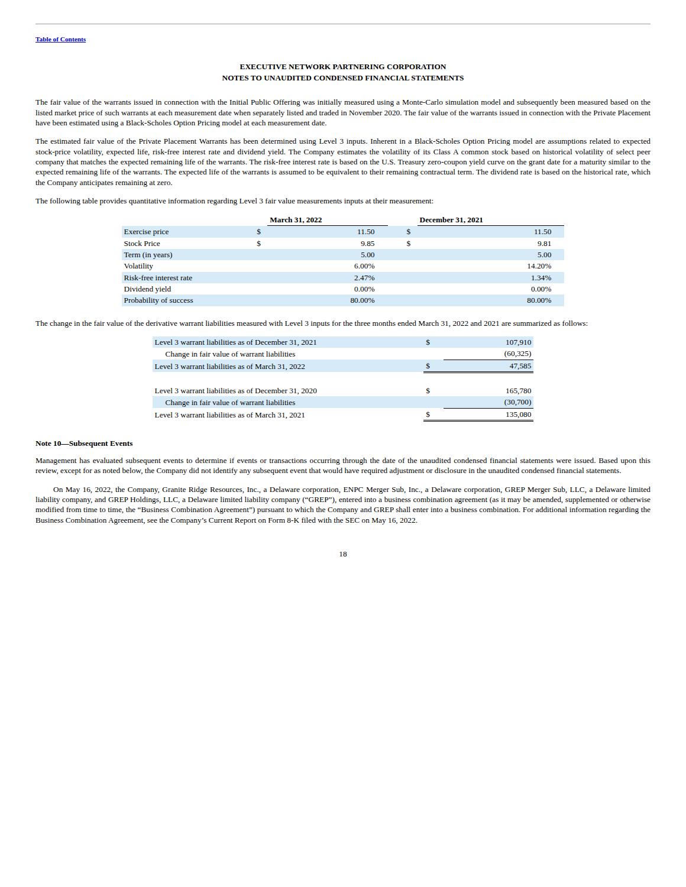Table of Contents
EXECUTIVE NETWORK PARTNERING CORPORATION
NOTES TO UNAUDITED CONDENSED FINANCIAL STATEMENTS
The fair value of the warrants issued in connection with the Initial Public Offering was initially measured using a Monte-Carlo simulation model and subsequently been measured based on the listed market price of such warrants at each measurement date when separately listed and traded in November 2020. The fair value of the warrants issued in connection with the Private Placement have been estimated using a Black-Scholes Option Pricing model at each measurement date.
The estimated fair value of the Private Placement Warrants has been determined using Level 3 inputs. Inherent in a Black-Scholes Option Pricing model are assumptions related to expected stock-price volatility, expected life, risk-free interest rate and dividend yield. The Company estimates the volatility of its Class A common stock based on historical volatility of select peer company that matches the expected remaining life of the warrants. The risk-free interest rate is based on the U.S. Treasury zero-coupon yield curve on the grant date for a maturity similar to the expected remaining life of the warrants. The expected life of the warrants is assumed to be equivalent to their remaining contractual term. The dividend rate is based on the historical rate, which the Company anticipates remaining at zero.
The following table provides quantitative information regarding Level 3 fair value measurements inputs at their measurement:
| | | March 31, 2022 | | | December 31, 2021 |
| Exercise price | $ | 11.50 | | | $ | 11.50 | |
| Stock Price | $ | 9.85 | | | $ | 9.81 | |
| Term (in years) | | 5.00 | | | | 5.00 | |
| Volatility | | 6.00% | | | | 14.20% | |
| Risk-free interest rate | | 2.47% | | | | 1.34% | |
| Dividend yield | | 0.00% | | | | 0.00% | |
| Probability of success | | 80.00% | | | | 80.00% | |
The change in the fair value of the derivative warrant liabilities measured with Level 3 inputs for the three months ended March 31, 2022 and 2021 are summarized as follows:
| Level 3 warrant liabilities as of December 31, 2021 | | $ | 107,910 |
| Change in fair value of warrant liabilities | | | (60,325) |
| Level 3 warrant liabilities as of March 31, 2022 | | $ | 47,585 |
| Level 3 warrant liabilities as of December 31, 2020 | | $ | 165,780 |
| Change in fair value of warrant liabilities | | | (30,700) |
| Level 3 warrant liabilities as of March 31, 2021 | | $ | 135,080 |
Note 10—Subsequent Events
Management has evaluated subsequent events to determine if events or transactions occurring through the date of the unaudited condensed financial statements were issued. Based upon this review, except for as noted below, the Company did not identify any subsequent event that would have required adjustment or disclosure in the unaudited condensed financial statements.
On May 16, 2022, the Company, Granite Ridge Resources, Inc., a Delaware corporation, ENPC Merger Sub, Inc., a Delaware corporation, GREP Merger Sub, LLC, a Delaware limited liability company, and GREP Holdings, LLC, a Delaware limited liability company (“GREP”), entered into a business combination agreement (as it may be amended, supplemented or otherwise modified from time to time, the “Business Combination Agreement”) pursuant to which the Company and GREP shall enter into a business combination. For additional information regarding the Business Combination Agreement, see the Company’s Current Report on Form 8-K filed with the SEC on May 16, 2022.
18